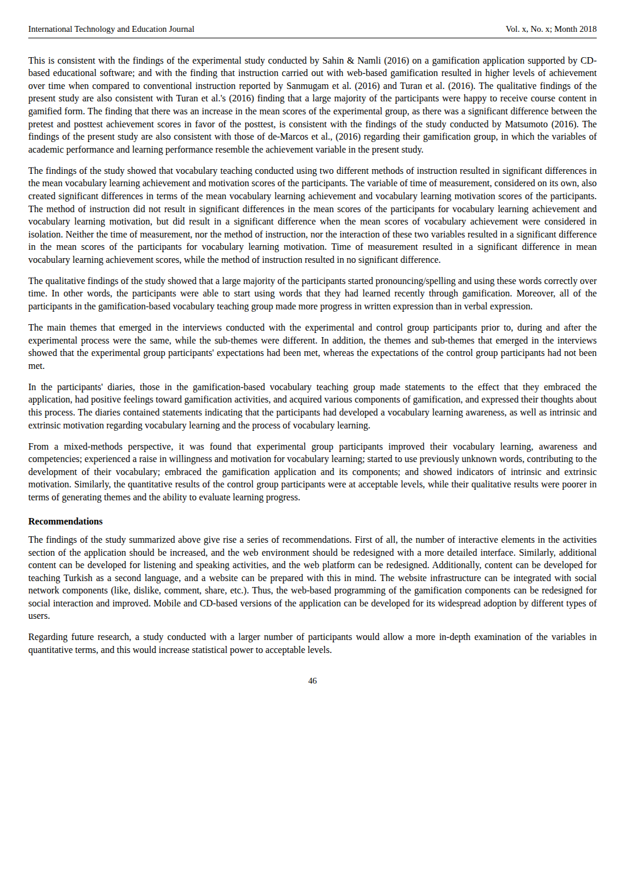International Technology and Education Journal
Vol. x, No. x; Month 2018
This is consistent with the findings of the experimental study conducted by Sahin & Namli (2016) on a gamification application supported by CD-based educational software; and with the finding that instruction carried out with web-based gamification resulted in higher levels of achievement over time when compared to conventional instruction reported by Sanmugam et al. (2016) and Turan et al. (2016). The qualitative findings of the present study are also consistent with Turan et al.'s (2016) finding that a large majority of the participants were happy to receive course content in gamified form. The finding that there was an increase in the mean scores of the experimental group, as there was a significant difference between the pretest and posttest achievement scores in favor of the posttest, is consistent with the findings of the study conducted by Matsumoto (2016). The findings of the present study are also consistent with those of de-Marcos et al., (2016) regarding their gamification group, in which the variables of academic performance and learning performance resemble the achievement variable in the present study.
The findings of the study showed that vocabulary teaching conducted using two different methods of instruction resulted in significant differences in the mean vocabulary learning achievement and motivation scores of the participants. The variable of time of measurement, considered on its own, also created significant differences in terms of the mean vocabulary learning achievement and vocabulary learning motivation scores of the participants. The method of instruction did not result in significant differences in the mean scores of the participants for vocabulary learning achievement and vocabulary learning motivation, but did result in a significant difference when the mean scores of vocabulary achievement were considered in isolation. Neither the time of measurement, nor the method of instruction, nor the interaction of these two variables resulted in a significant difference in the mean scores of the participants for vocabulary learning motivation. Time of measurement resulted in a significant difference in mean vocabulary learning achievement scores, while the method of instruction resulted in no significant difference.
The qualitative findings of the study showed that a large majority of the participants started pronouncing/spelling and using these words correctly over time. In other words, the participants were able to start using words that they had learned recently through gamification. Moreover, all of the participants in the gamification-based vocabulary teaching group made more progress in written expression than in verbal expression.
The main themes that emerged in the interviews conducted with the experimental and control group participants prior to, during and after the experimental process were the same, while the sub-themes were different. In addition, the themes and sub-themes that emerged in the interviews showed that the experimental group participants' expectations had been met, whereas the expectations of the control group participants had not been met.
In the participants' diaries, those in the gamification-based vocabulary teaching group made statements to the effect that they embraced the application, had positive feelings toward gamification activities, and acquired various components of gamification, and expressed their thoughts about this process. The diaries contained statements indicating that the participants had developed a vocabulary learning awareness, as well as intrinsic and extrinsic motivation regarding vocabulary learning and the process of vocabulary learning.
From a mixed-methods perspective, it was found that experimental group participants improved their vocabulary learning, awareness and competencies; experienced a raise in willingness and motivation for vocabulary learning; started to use previously unknown words, contributing to the development of their vocabulary; embraced the gamification application and its components; and showed indicators of intrinsic and extrinsic motivation. Similarly, the quantitative results of the control group participants were at acceptable levels, while their qualitative results were poorer in terms of generating themes and the ability to evaluate learning progress.
Recommendations
The findings of the study summarized above give rise a series of recommendations. First of all, the number of interactive elements in the activities section of the application should be increased, and the web environment should be redesigned with a more detailed interface. Similarly, additional content can be developed for listening and speaking activities, and the web platform can be redesigned. Additionally, content can be developed for teaching Turkish as a second language, and a website can be prepared with this in mind. The website infrastructure can be integrated with social network components (like, dislike, comment, share, etc.). Thus, the web-based programming of the gamification components can be redesigned for social interaction and improved. Mobile and CD-based versions of the application can be developed for its widespread adoption by different types of users.
Regarding future research, a study conducted with a larger number of participants would allow a more in-depth examination of the variables in quantitative terms, and this would increase statistical power to acceptable levels.
46